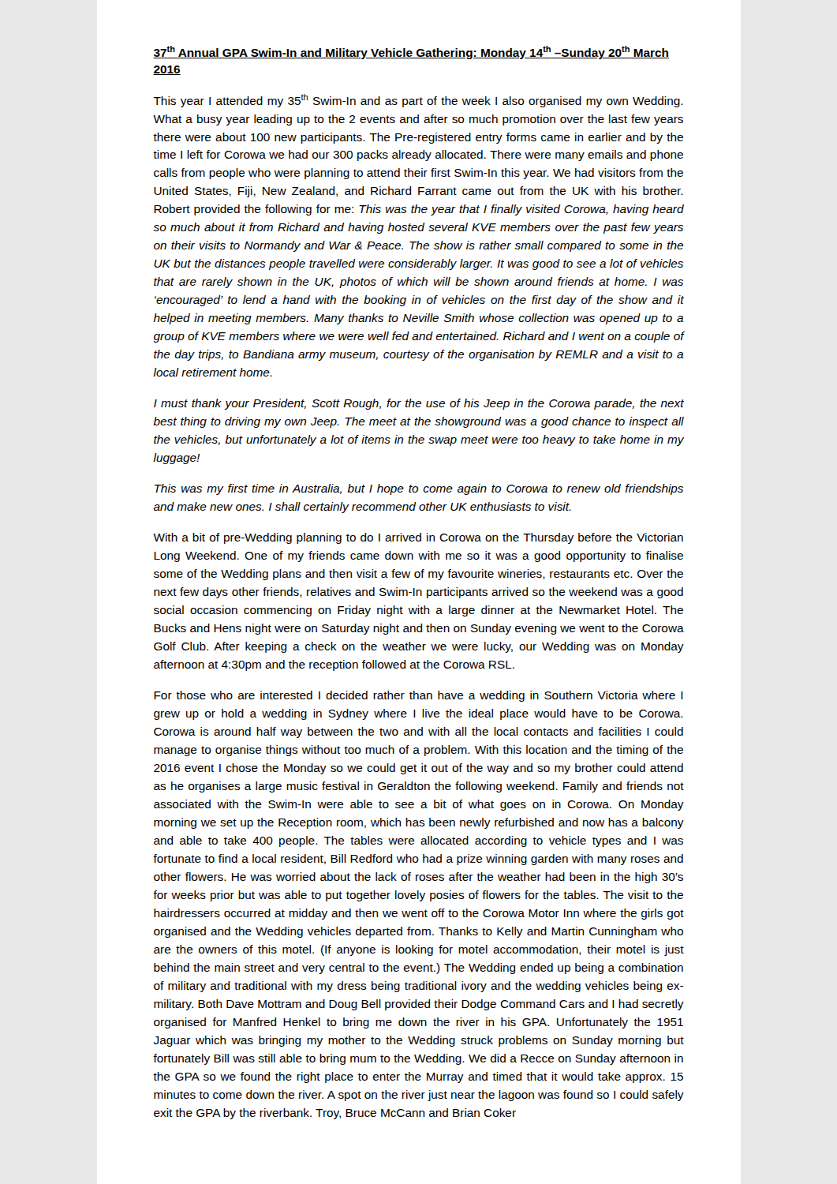37th Annual GPA Swim-In and Military Vehicle Gathering: Monday 14th –Sunday 20th March 2016
This year I attended my 35th Swim-In and as part of the week I also organised my own Wedding. What a busy year leading up to the 2 events and after so much promotion over the last few years there were about 100 new participants. The Pre-registered entry forms came in earlier and by the time I left for Corowa we had our 300 packs already allocated. There were many emails and phone calls from people who were planning to attend their first Swim-In this year. We had visitors from the United States, Fiji, New Zealand, and Richard Farrant came out from the UK with his brother. Robert provided the following for me: This was the year that I finally visited Corowa, having heard so much about it from Richard and having hosted several KVE members over the past few years on their visits to Normandy and War & Peace. The show is rather small compared to some in the UK but the distances people travelled were considerably larger. It was good to see a lot of vehicles that are rarely shown in the UK, photos of which will be shown around friends at home. I was ‘encouraged’ to lend a hand with the booking in of vehicles on the first day of the show and it helped in meeting members. Many thanks to Neville Smith whose collection was opened up to a group of KVE members where we were well fed and entertained. Richard and I went on a couple of the day trips, to Bandiana army museum, courtesy of the organisation by REMLR and a visit to a local retirement home.
I must thank your President, Scott Rough, for the use of his Jeep in the Corowa parade, the next best thing to driving my own Jeep. The meet at the showground was a good chance to inspect all the vehicles, but unfortunately a lot of items in the swap meet were too heavy to take home in my luggage!
This was my first time in Australia, but I hope to come again to Corowa to renew old friendships and make new ones. I shall certainly recommend other UK enthusiasts to visit.
With a bit of pre-Wedding planning to do I arrived in Corowa on the Thursday before the Victorian Long Weekend. One of my friends came down with me so it was a good opportunity to finalise some of the Wedding plans and then visit a few of my favourite wineries, restaurants etc. Over the next few days other friends, relatives and Swim-In participants arrived so the weekend was a good social occasion commencing on Friday night with a large dinner at the Newmarket Hotel. The Bucks and Hens night were on Saturday night and then on Sunday evening we went to the Corowa Golf Club. After keeping a check on the weather we were lucky, our Wedding was on Monday afternoon at 4:30pm and the reception followed at the Corowa RSL.
For those who are interested I decided rather than have a wedding in Southern Victoria where I grew up or hold a wedding in Sydney where I live the ideal place would have to be Corowa. Corowa is around half way between the two and with all the local contacts and facilities I could manage to organise things without too much of a problem. With this location and the timing of the 2016 event I chose the Monday so we could get it out of the way and so my brother could attend as he organises a large music festival in Geraldton the following weekend. Family and friends not associated with the Swim-In were able to see a bit of what goes on in Corowa. On Monday morning we set up the Reception room, which has been newly refurbished and now has a balcony and able to take 400 people. The tables were allocated according to vehicle types and I was fortunate to find a local resident, Bill Redford who had a prize winning garden with many roses and other flowers. He was worried about the lack of roses after the weather had been in the high 30’s for weeks prior but was able to put together lovely posies of flowers for the tables. The visit to the hairdressers occurred at midday and then we went off to the Corowa Motor Inn where the girls got organised and the Wedding vehicles departed from. Thanks to Kelly and Martin Cunningham who are the owners of this motel. (If anyone is looking for motel accommodation, their motel is just behind the main street and very central to the event.) The Wedding ended up being a combination of military and traditional with my dress being traditional ivory and the wedding vehicles being ex-military. Both Dave Mottram and Doug Bell provided their Dodge Command Cars and I had secretly organised for Manfred Henkel to bring me down the river in his GPA. Unfortunately the 1951 Jaguar which was bringing my mother to the Wedding struck problems on Sunday morning but fortunately Bill was still able to bring mum to the Wedding. We did a Recce on Sunday afternoon in the GPA so we found the right place to enter the Murray and timed that it would take approx. 15 minutes to come down the river. A spot on the river just near the lagoon was found so I could safely exit the GPA by the riverbank. Troy, Bruce McCann and Brian Coker